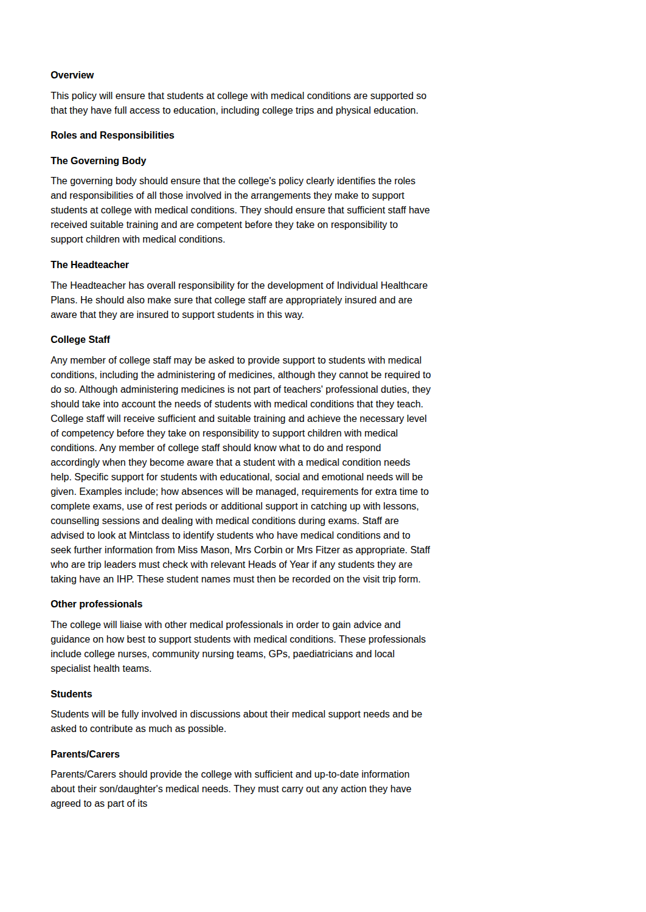Overview
This policy will ensure that students at college with medical conditions are supported so that they have full access to education, including college trips and physical education.
Roles and Responsibilities
The Governing Body
The governing body should ensure that the college's policy clearly identifies the roles and responsibilities of all those involved in the arrangements they make to support students at college with medical conditions. They should ensure that sufficient staff have received suitable training and are competent before they take on responsibility to support children with medical conditions.
The Headteacher
The Headteacher has overall responsibility for the development of Individual Healthcare Plans. He should also make sure that college staff are appropriately insured and are aware that they are insured to support students in this way.
College Staff
Any member of college staff may be asked to provide support to students with medical conditions, including the administering of medicines, although they cannot be required to do so. Although administering medicines is not part of teachers' professional duties, they should take into account the needs of students with medical conditions that they teach. College staff will receive sufficient and suitable training and achieve the necessary level of competency before they take on responsibility to support children with medical conditions. Any member of college staff should know what to do and respond accordingly when they become aware that a student with a medical condition needs help. Specific support for students with educational, social and emotional needs will be given. Examples include; how absences will be managed, requirements for extra time to complete exams, use of rest periods or additional support in catching up with lessons, counselling sessions and dealing with medical conditions during exams. Staff are advised to look at Mintclass to identify students who have medical conditions and to seek further information from Miss Mason, Mrs Corbin or Mrs Fitzer as appropriate. Staff who are trip leaders must check with relevant Heads of Year if any students they are taking have an IHP. These student names must then be recorded on the visit trip form.
Other professionals
The college will liaise with other medical professionals in order to gain advice and guidance on how best to support students with medical conditions. These professionals include college nurses, community nursing teams, GPs, paediatricians and local specialist health teams.
Students
Students will be fully involved in discussions about their medical support needs and be asked to contribute as much as possible.
Parents/Carers
Parents/Carers should provide the college with sufficient and up-to-date information about their son/daughter's medical needs. They must carry out any action they have agreed to as part of its